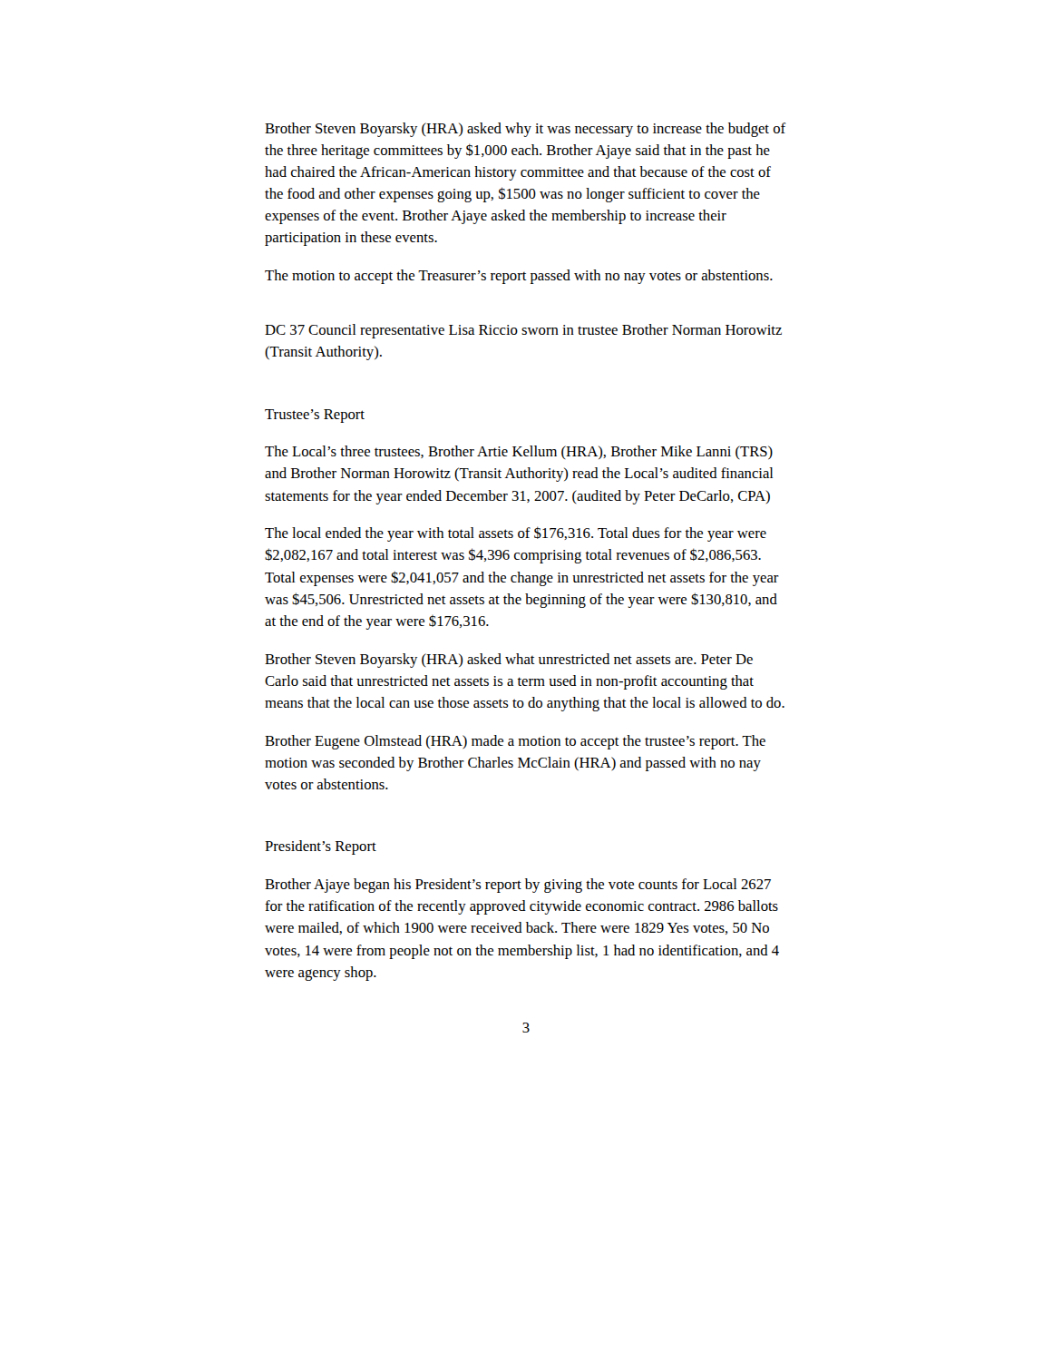Brother Steven Boyarsky (HRA) asked why it was necessary to increase the budget of the three heritage committees by $1,000 each. Brother Ajaye said that in the past he had chaired the African-American history committee and that because of the cost of the food and other expenses going up, $1500 was no longer sufficient to cover the expenses of the event. Brother Ajaye asked the membership to increase their participation in these events.
The motion to accept the Treasurer’s report passed with no nay votes or abstentions.
DC 37 Council representative Lisa Riccio sworn in trustee Brother Norman Horowitz (Transit Authority).
Trustee’s Report
The Local’s three trustees, Brother Artie Kellum (HRA), Brother Mike Lanni (TRS) and Brother Norman Horowitz (Transit Authority) read the Local’s audited financial statements for the year ended December 31, 2007. (audited by Peter DeCarlo, CPA)
The local ended the year with total assets of $176,316. Total dues for the year were $2,082,167 and total interest was $4,396 comprising total revenues of $2,086,563. Total expenses were $2,041,057 and the change in unrestricted net assets for the year was $45,506. Unrestricted net assets at the beginning of the year were $130,810, and at the end of the year were $176,316.
Brother Steven Boyarsky (HRA) asked what unrestricted net assets are. Peter De Carlo said that unrestricted net assets is a term used in non-profit accounting that means that the local can use those assets to do anything that the local is allowed to do.
Brother Eugene Olmstead (HRA) made a motion to accept the trustee’s report. The motion was seconded by Brother Charles McClain (HRA) and passed with no nay votes or abstentions.
President’s Report
Brother Ajaye began his President’s report by giving the vote counts for Local 2627 for the ratification of the recently approved citywide economic contract. 2986 ballots were mailed, of which 1900 were received back. There were 1829 Yes votes, 50 No votes, 14 were from people not on the membership list, 1 had no identification, and 4 were agency shop.
3